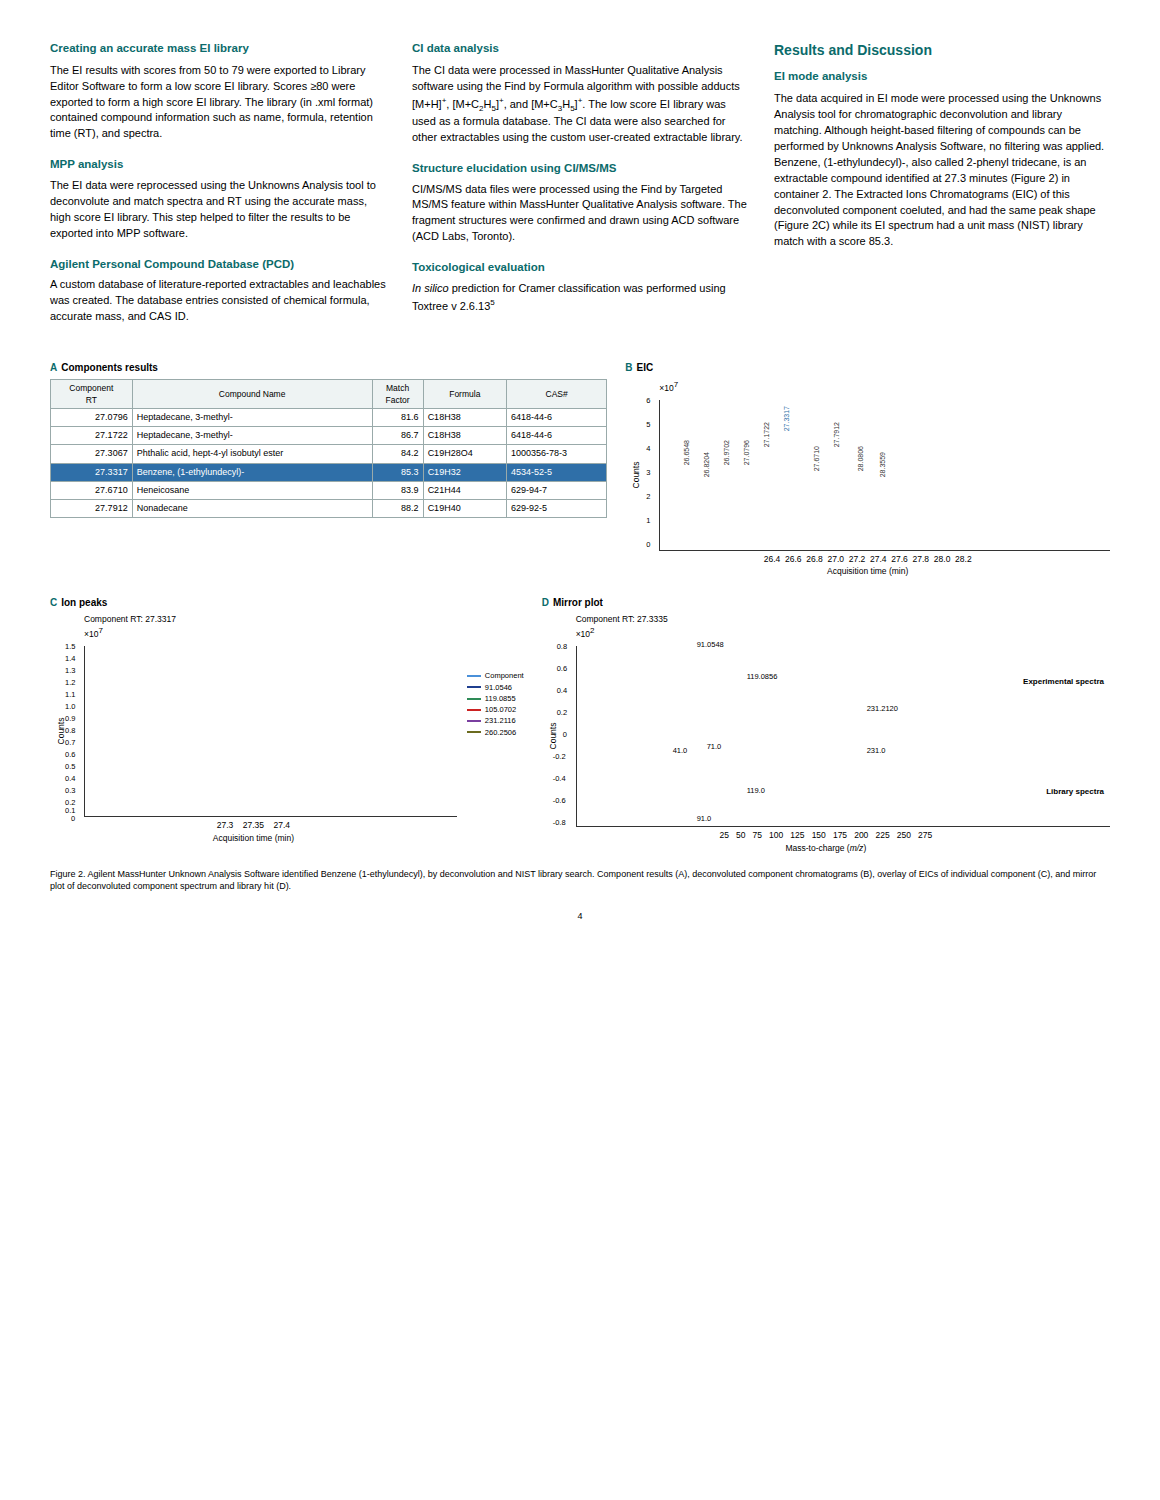Creating an accurate mass EI library
The EI results with scores from 50 to 79 were exported to Library Editor Software to form a low score EI library. Scores ≥80 were exported to form a high score EI library. The library (in .xml format) contained compound information such as name, formula, retention time (RT), and spectra.
MPP analysis
The EI data were reprocessed using the Unknowns Analysis tool to deconvolute and match spectra and RT using the accurate mass, high score EI library. This step helped to filter the results to be exported into MPP software.
Agilent Personal Compound Database (PCD)
A custom database of literature-reported extractables and leachables was created. The database entries consisted of chemical formula, accurate mass, and CAS ID.
CI data analysis
The CI data were processed in MassHunter Qualitative Analysis software using the Find by Formula algorithm with possible adducts [M+H]+, [M+C2H5]+, and [M+C3H5]+. The low score EI library was used as a formula database. The CI data were also searched for other extractables using the custom user-created extractable library.
Structure elucidation using CI/MS/MS
CI/MS/MS data files were processed using the Find by Targeted MS/MS feature within MassHunter Qualitative Analysis software. The fragment structures were confirmed and drawn using ACD software (ACD Labs, Toronto).
Toxicological evaluation
In silico prediction for Cramer classification was performed using Toxtree v 2.6.135
Results and Discussion
EI mode analysis
The data acquired in EI mode were processed using the Unknowns Analysis tool for chromatographic deconvolution and library matching. Although height-based filtering of compounds can be performed by Unknowns Analysis Software, no filtering was applied. Benzene, (1-ethylundecyl)-, also called 2-phenyl tridecane, is an extractable compound identified at 27.3 minutes (Figure 2) in container 2. The Extracted Ions Chromatograms (EIC) of this deconvoluted component coeluted, and had the same peak shape (Figure 2C) while its EI spectrum had a unit mass (NIST) library match with a score 85.3.
AComponents results
| Component RT | Compound Name | Match Factor | Formula | CAS# |
| --- | --- | --- | --- | --- |
| 27.0796 | Heptadecane, 3-methyl- | 81.6 | C18H38 | 6418-44-6 |
| 27.1722 | Heptadecane, 3-methyl- | 86.7 | C18H38 | 6418-44-6 |
| 27.3067 | Phthalic acid, hept-4-yl isobutyl ester | 84.2 | C19H28O4 | 1000356-78-3 |
| 27.3317 | Benzene, (1-ethylundecyl)- | 85.3 | C19H32 | 4534-52-5 |
| 27.6710 | Heneicosane | 83.9 | C21H44 | 629-94-7 |
| 27.7912 | Nonadecane | 88.2 | C19H40 | 629-92-5 |
BEIC
×107
Counts
6
5
4
3
2
1
0
26.6548
26.8204
26.9702
27.0796
27.1722
27.3317
27.6710
27.7912
28.0806
28.3559
26.4 26.6 26.8 27.0 27.2 27.4 27.6 27.8 28.0 28.2
Acquisition time (min)
CIon peaks
Component RT: 27.3317
×107
Counts
1.5
1.4
1.3
1.2
1.1
1.0
0.9
0.8
0.7
0.6
0.5
0.4
0.3
0.2
0.1
0
27.3 27.35 27.4
Acquisition time (min)
Component
91.0546
119.0855
105.0702
231.2116
260.2506
DMirror plot
Component RT: 27.3335
×102
Counts
0.8
0.6
0.4
0.2
0
-0.2
-0.4
-0.6
-0.8
91.0548
119.0856
231.2120
41.0
71.0
231.0
119.0
91.0
Experimental spectra
Library spectra
25 50 75 100 125 150 175 200 225 250 275
Mass-to-charge (m/z)
Figure 2. Agilent MassHunter Unknown Analysis Software identified Benzene (1-ethylundecyl), by deconvolution and NIST library search. Component results (A), deconvoluted component chromatograms (B), overlay of EICs of individual component (C), and mirror plot of deconvoluted component spectrum and library hit (D).
4